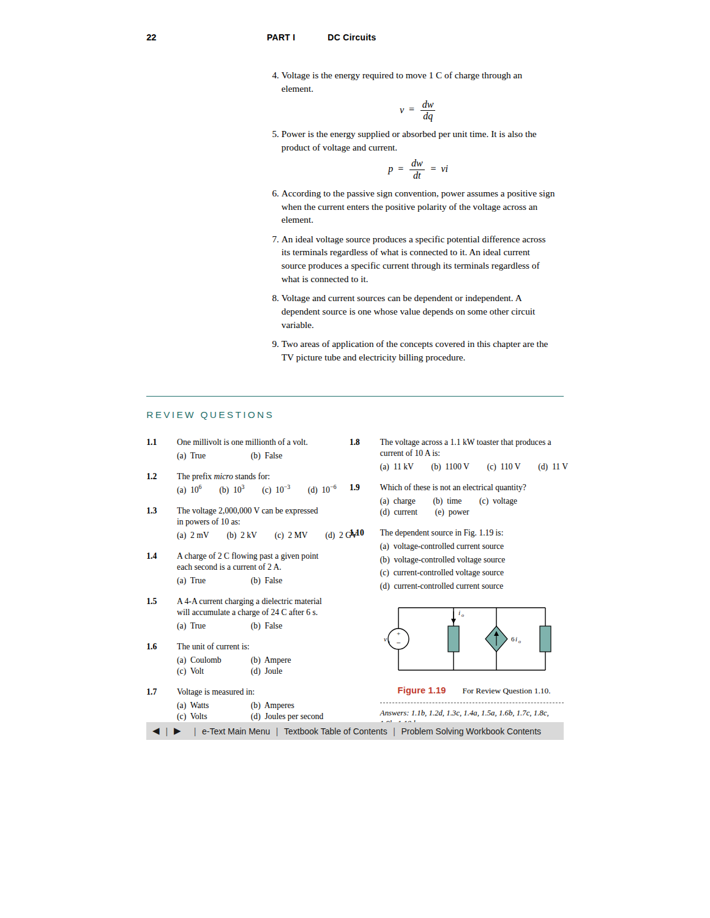22
PART I
DC Circuits
4. Voltage is the energy required to move 1 C of charge through an element.
v = dw dq
5. Power is the energy supplied or absorbed per unit time. It is also the product of voltage and current.
p = dw dt = vi
6. According to the passive sign convention, power assumes a positive sign when the current enters the positive polarity of the voltage across an element.
7. An ideal voltage source produces a specific potential difference across its terminals regardless of what is connected to it. An ideal current source produces a specific current through its terminals regardless of what is connected to it.
8. Voltage and current sources can be dependent or independent. A dependent source is one whose value depends on some other circuit variable.
9. Two areas of application of the concepts covered in this chapter are the TV picture tube and electricity billing procedure.
REVIEW QUESTIONS
1.1
One millivolt is one millionth of a volt.
(a) True(b) False
1.2
The prefix micro stands for:
(a) 106 (b) 103 (c) 10−3 (d) 10−6
1.3
The voltage 2,000,000 V can be expressed in powers of 10 as:
(a) 2 mV (b) 2 kV (c) 2 MV (d) 2 GV
1.4
A charge of 2 C flowing past a given point each second is a current of 2 A.
(a) True(b) False
1.5
A 4-A current charging a dielectric material will accumulate a charge of 24 C after 6 s.
(a) True(b) False
1.6
The unit of current is:
(a) Coulomb(b) Ampere
(c) Volt(d) Joule
1.7
Voltage is measured in:
(a) Watts(b) Amperes
(c) Volts(d) Joules per second
1.8
The voltage across a 1.1 kW toaster that produces a current of 10 A is:
(a) 11 kV (b) 1100 V (c) 110 V (d) 11 V
1.9
Which of these is not an electrical quantity?
(a) charge (b) time (c) voltage
(d) current (e) power
1.10
The dependent source in Fig. 1.19 is:
(a) voltage-controlled current source
(b) voltage-controlled voltage source
(c) current-controlled voltage source
(d) current-controlled current source
+ − v s i o 6 i o
Figure 1.19 For Review Question 1.10.
Answers: 1.1b, 1.2d, 1.3c, 1.4a, 1.5a, 1.6b, 1.7c, 1.8c, 1.9b, 1.10d.
◀ | ▶
| e-Text Main Menu | Textbook Table of Contents | Problem Solving Workbook Contents